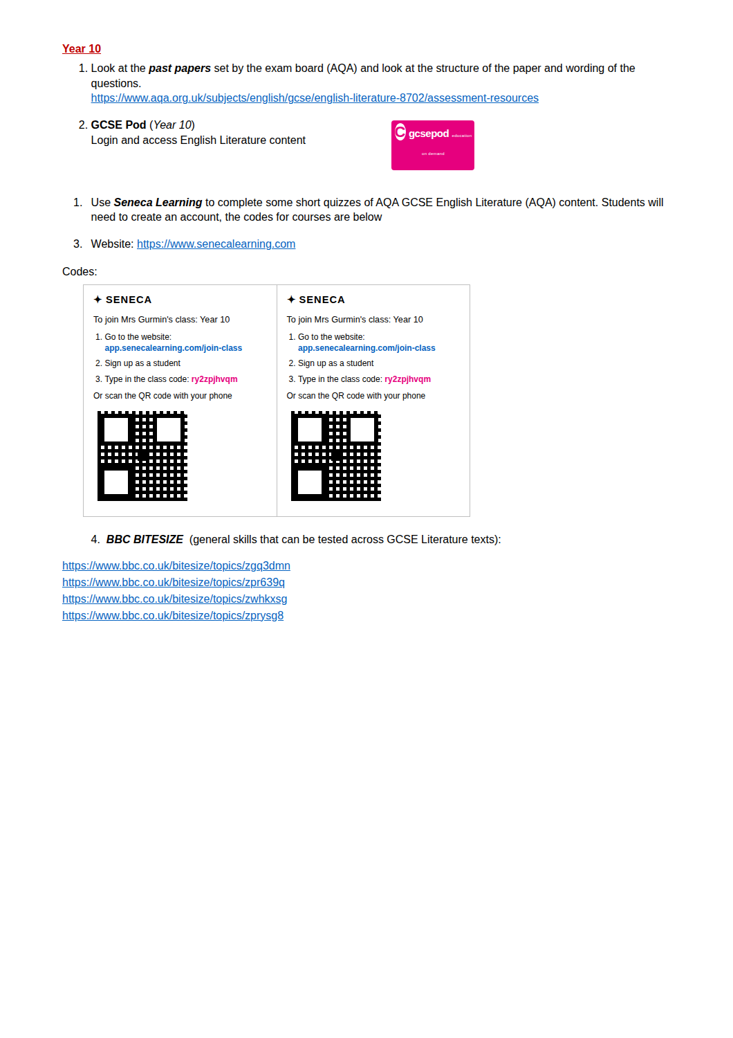Year 10
Look at the past papers set by the exam board (AQA) and look at the structure of the paper and wording of the questions.
https://www.aqa.org.uk/subjects/english/gcse/english-literature-8702/assessment-resources
GCSE Pod (Year 10)
Login and access English Literature content C gcsepod education on demand
1. Use Seneca Learning to complete some short quizzes of AQA GCSE English Literature (AQA) content. Students will need to create an account, the codes for courses are below
3. Website: https://www.senecalearning.com
Codes:
✦SENECA
To join Mrs Gurmin's class: Year 10
Go to the website:
app.senecalearning.com/join-class
Sign up as a student
Type in the class code: ry2zpjhvqm
Or scan the QR code with your phone
✦SENECA
To join Mrs Gurmin's class: Year 10
Go to the website:
app.senecalearning.com/join-class
Sign up as a student
Type in the class code: ry2zpjhvqm
Or scan the QR code with your phone
4. BBC BITESIZE (general skills that can be tested across GCSE Literature texts):
https://www.bbc.co.uk/bitesize/topics/zgq3dmn https://www.bbc.co.uk/bitesize/topics/zpr639q https://www.bbc.co.uk/bitesize/topics/zwhkxsg https://www.bbc.co.uk/bitesize/topics/zprysg8